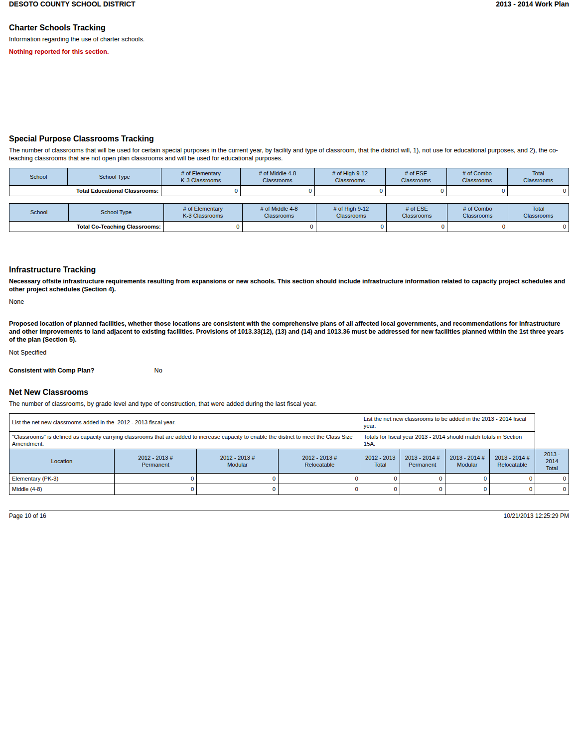DESOTO COUNTY SCHOOL DISTRICT 2013 - 2014 Work Plan
Charter Schools Tracking
Information regarding the use of charter schools.
Nothing reported for this section.
Special Purpose Classrooms Tracking
The number of classrooms that will be used for certain special purposes in the current year, by facility and type of classroom, that the district will, 1), not use for educational purposes, and 2), the co-teaching classrooms that are not open plan classrooms and will be used for educational purposes.
| School | School Type | # of Elementary K-3 Classrooms | # of Middle 4-8 Classrooms | # of High 9-12 Classrooms | # of ESE Classrooms | # of Combo Classrooms | Total Classrooms |
| --- | --- | --- | --- | --- | --- | --- | --- |
| Total Educational Classrooms: | 0 | 0 | 0 | 0 | 0 | 0 |
| School | School Type | # of Elementary K-3 Classrooms | # of Middle 4-8 Classrooms | # of High 9-12 Classrooms | # of ESE Classrooms | # of Combo Classrooms | Total Classrooms |
| --- | --- | --- | --- | --- | --- | --- | --- |
| Total Co-Teaching Classrooms: | 0 | 0 | 0 | 0 | 0 | 0 |
Infrastructure Tracking
Necessary offsite infrastructure requirements resulting from expansions or new schools. This section should include infrastructure information related to capacity project schedules and other project schedules (Section 4).
None
Proposed location of planned facilities, whether those locations are consistent with the comprehensive plans of all affected local governments, and recommendations for infrastructure and other improvements to land adjacent to existing facilities. Provisions of 1013.33(12), (13) and (14) and 1013.36 must be addressed for new facilities planned within the 1st three years of the plan (Section 5).
Not Specified
Consistent with Comp Plan? No
Net New Classrooms
The number of classrooms, by grade level and type of construction, that were added during the last fiscal year.
| List the net new classrooms added in the 2012 - 2013 fiscal year. | List the net new classrooms to be added in the 2013 - 2014 fiscal year. |
| --- | --- |
| "Classrooms" is defined as capacity carrying classrooms that are added to increase capacity to enable the district to meet the Class Size Amendment. | Totals for fiscal year 2013 - 2014 should match totals in Section 15A. |
| Location | 2012 - 2013 # Permanent | 2012 - 2013 # Modular | 2012 - 2013 # Relocatable | 2012 - 2013 Total | 2013 - 2014 # Permanent | 2013 - 2014 # Modular | 2013 - 2014 # Relocatable | 2013 - 2014 Total |
| Elementary (PK-3) | 0 | 0 | 0 | 0 | 0 | 0 | 0 | 0 |
| Middle (4-8) | 0 | 0 | 0 | 0 | 0 | 0 | 0 | 0 |
Page 10 of 16 10/21/2013 12:25:29 PM